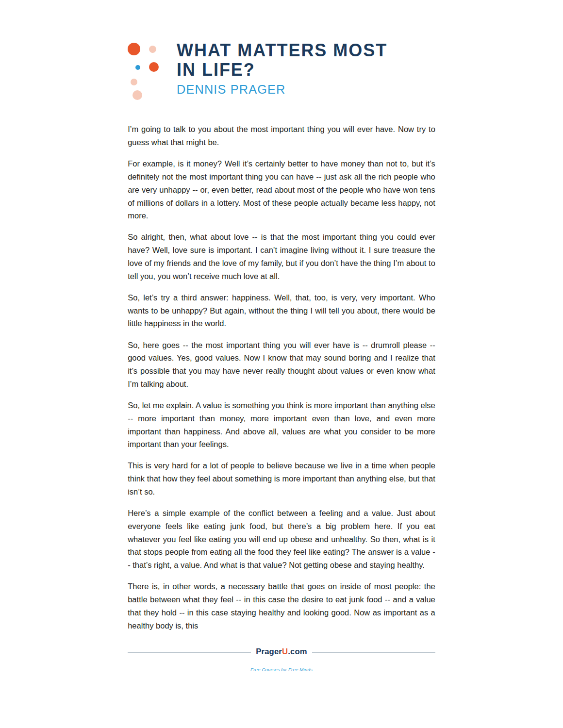What Matters Most
in Life?
Dennis Prager
I’m going to talk to you about the most important thing you will ever have. Now try to guess what that might be.
For example, is it money? Well it’s certainly better to have money than not to, but it’s definitely not the most important thing you can have -- just ask all the rich people who are very unhappy -- or, even better, read about most of the people who have won tens of millions of dollars in a lottery. Most of these people actually became less happy, not more.
So alright, then, what about love -- is that the most important thing you could ever have? Well, love sure is important. I can’t imagine living without it. I sure treasure the love of my friends and the love of my family, but if you don’t have the thing I’m about to tell you, you won’t receive much love at all.
So, let’s try a third answer: happiness. Well, that, too, is very, very important. Who wants to be unhappy? But again, without the thing I will tell you about, there would be little happiness in the world.
So, here goes -- the most important thing you will ever have is -- drumroll please -- good values. Yes, good values. Now I know that may sound boring and I realize that it’s possible that you may have never really thought about values or even know what I’m talking about.
So, let me explain. A value is something you think is more important than anything else -- more important than money, more important even than love, and even more important than happiness. And above all, values are what you consider to be more important than your feelings.
This is very hard for a lot of people to believe because we live in a time when people think that how they feel about something is more important than anything else, but that isn’t so.
Here’s a simple example of the conflict between a feeling and a value. Just about everyone feels like eating junk food, but there’s a big problem here. If you eat whatever you feel like eating you will end up obese and unhealthy. So then, what is it that stops people from eating all the food they feel like eating? The answer is a value -- that’s right, a value. And what is that value? Not getting obese and staying healthy.
There is, in other words, a necessary battle that goes on inside of most people: the battle between what they feel -- in this case the desire to eat junk food -- and a value that they hold -- in this case staying healthy and looking good. Now as important as a healthy body is, this
Prager U.com
Free Courses for Free Minds